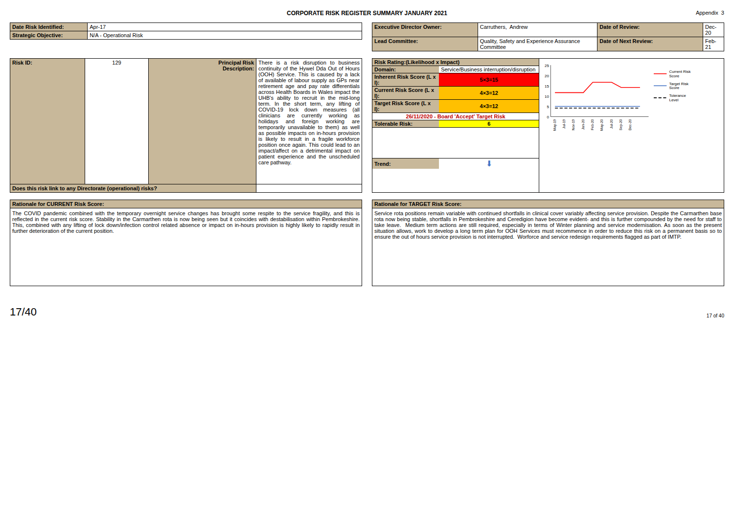CORPORATE RISK REGISTER SUMMARY JANUARY 2021
Appendix 3
| Date Risk Identified: | Apr-17 |
| Strategic Objective: | N/A - Operational Risk |
| Executive Director Owner: | Carruthers, Andrew | Date of Review: | Dec-20 |
| Lead Committee: | Quality, Safety and Experience Assurance Committee | Date of Next Review: | Feb-21 |
| Risk ID: | 129 | Principal Risk Description: | There is a risk disruption to business continuity of the Hywel Dda Out of Hours (OOH) Service. This is caused by a lack of available of labour supply as GPs near retirement age and pay rate differentials across Health Boards in Wales impact the UHB's ability to recruit in the mid-long term. In the short term, any lifting of COVID-19 lock down measures (all clinicians are currently working as holidays and foreign working are temporarily unavailable to them) as well as possible impacts on in-hours provision is likely to result in a fragile workforce position once again. This could lead to an impact/affect on a detrimental impact on patient experience and the unscheduled care pathway. |
| Does this risk link to any Directorate (operational) risks? | |
| Risk Rating:(Likelihood x Impact) |
| Domain: | Service/Business interruption/disruption |
| Inherent Risk Score (L x I): | 5×3=15 |
| Current Risk Score (L x I): | 4×3=12 |
| Target Risk Score (L x I): | 4×3=12 |
| 26/11/2020 - Board 'Accept' Target Risk |
| Tolerable Risk: | 6 |
| Trend: | ⬇ |
25 20 15 10 5 0 May-19 Jul-19 Nov-19 Jan-20 Feb-20 May-20 Jul-20 Sep-20 Dec-20 Current Risk Score Target Risk Score Tolerance Level
Rationale for CURRENT Risk Score:
The COVID pandemic combined with the temporary overnight service changes has brought some respite to the service fragility, and this is reflected in the current risk score. Stability in the Carmarthen rota is now being seen but it coincides with destabilisation within Pembrokeshire. This, combined with any lifting of lock down/infection control related absence or impact on in-hours provision is highly likely to rapidly result in further deterioration of the current position.
Rationale for TARGET Risk Score:
Service rota positions remain variable with continued shortfalls in clinical cover variably affecting service provision. Despite the Carmarthen base rota now being stable, shortfalls in Pembrokeshire and Ceredigion have become evident- and this is further compounded by the need for staff to take leave. Medium term actions are still required, especially in terms of Winter planning and service modernisation. As soon as the present situation allows, work to develop a long term plan for OOH Services must recommence in order to reduce this risk on a permanent basis so to ensure the out of hours service provision is not interrupted. Worforce and service redesign requirements flagged as part of IMTP.
17/40
17 of 40